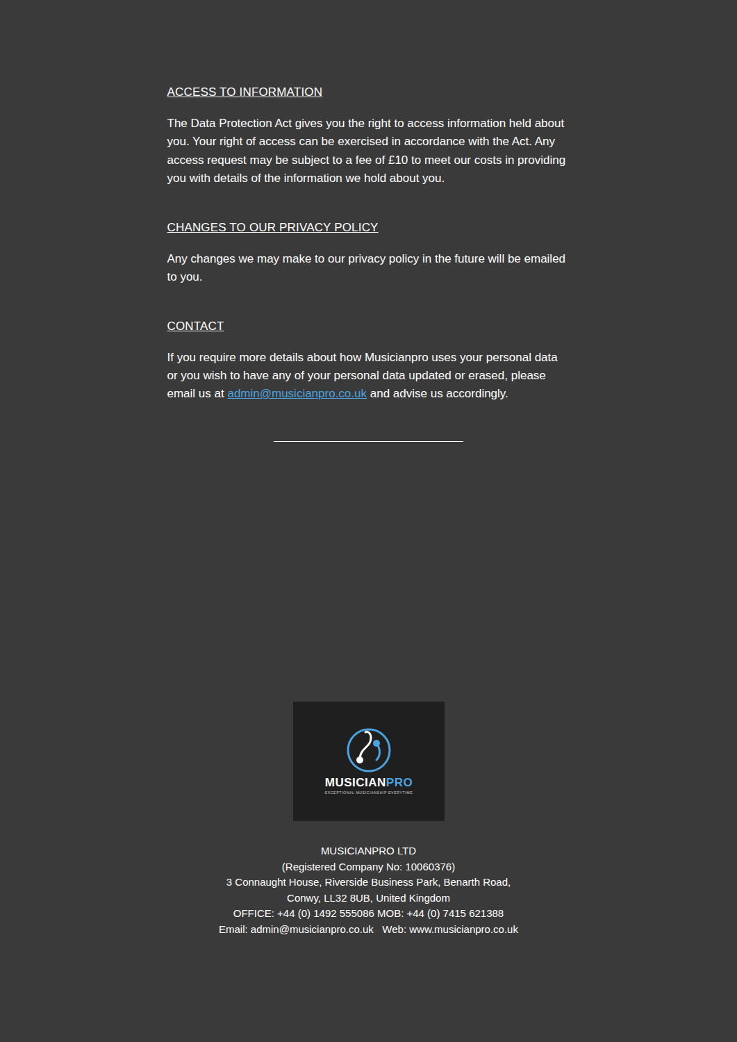Access to information
The Data Protection Act gives you the right to access information held about you. Your right of access can be exercised in accordance with the Act. Any access request may be subject to a fee of £10 to meet our costs in providing you with details of the information we hold about you.
Changes to our privacy policy
Any changes we may make to our privacy policy in the future will be emailed to you.
Contact
If you require more details about how Musicianpro uses your personal data or you wish to have any of your personal data updated or erased, please email us at admin@musicianpro.co.uk and advise us accordingly.
Musicianpro logo MUSICIANPRO EXCEPTIONAL MUSICIANSHIP EVERYTIME
MUSICIANPRO LTD
(Registered Company No: 10060376)
3 Connaught House, Riverside Business Park, Benarth Road,
Conwy, LL32 8UB, United Kingdom
OFFICE: +44 (0) 1492 555086 MOB: +44 (0) 7415 621388
Email: admin@musicianpro.co.uk Web: www.musicianpro.co.uk